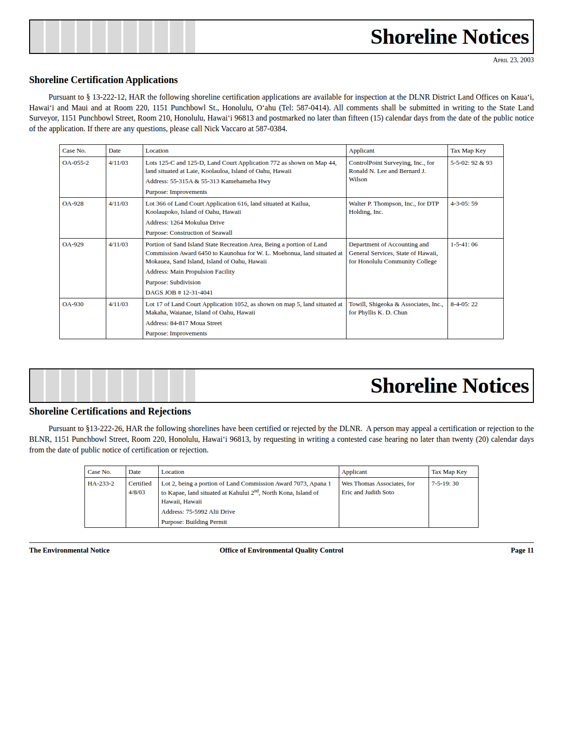Shoreline Notices
April 23, 2003
Shoreline Certification Applications
Pursuant to § 13-222-12, HAR the following shoreline certification applications are available for inspection at the DLNR District Land Offices on Kaua‘i, Hawai‘i and Maui and at Room 220, 1151 Punchbowl St., Honolulu, O‘ahu (Tel: 587-0414). All comments shall be submitted in writing to the State Land Surveyor, 1151 Punchbowl Street, Room 210, Honolulu, Hawai‘i 96813 and postmarked no later than fifteen (15) calendar days from the date of the public notice of the application. If there are any questions, please call Nick Vaccaro at 587-0384.
| Case No. | Date | Location | Applicant | Tax Map Key |
| --- | --- | --- | --- | --- |
| OA-055-2 | 4/11/03 | Lots 125-C and 125-D, Land Court Application 772 as shown on Map 44, land situated at Laie, Koolauloa, Island of Oahu, Hawaii Address: 55-315A & 55-313 Kamehameha Hwy Purpose: Improvements | ControlPoint Surveying, Inc., for Ronald N. Lee and Bernard J. Wilson | 5-5-02: 92 & 93 |
| OA-928 | 4/11/03 | Lot 366 of Land Court Application 616, land situated at Kailua, Koolaupoko, Island of Oahu, Hawaii Address: 1264 Mokulua Drive Purpose: Construction of Seawall | Walter P. Thompson, Inc., for DTP Holding, Inc. | 4-3-05: 59 |
| OA-929 | 4/11/03 | Portion of Sand Island State Recreation Area, Being a portion of Land Commission Award 6450 to Kaunohua for W. L. Moehonua, land situated at Mokauea, Sand Island, Island of Oahu, Hawaii Address: Main Propulsion Facility Purpose: Subdivision DAGS JOB # 12-31-4041 | Department of Accounting and General Services, State of Hawaii, for Honolulu Community College | 1-5-41: 06 |
| OA-930 | 4/11/03 | Lot 17 of Land Court Application 1052, as shown on map 5, land situated at Makaha, Waianae, Island of Oahu, Hawaii Address: 84-817 Moua Street Purpose: Improvements | Towill, Shigeoka & Associates, Inc., for Phyllis K. D. Chun | 8-4-05: 22 |
Shoreline Notices
Shoreline Certifications and Rejections
Pursuant to §13-222-26, HAR the following shorelines have been certified or rejected by the DLNR. A person may appeal a certification or rejection to the BLNR, 1151 Punchbowl Street, Room 220, Honolulu, Hawai‘i 96813, by requesting in writing a contested case hearing no later than twenty (20) calendar days from the date of public notice of certification or rejection.
| Case No. | Date | Location | Applicant | Tax Map Key |
| --- | --- | --- | --- | --- |
| HA-233-2 | Certified 4/8/03 | Lot 2, being a portion of Land Commission Award 7073, Apana 1 to Kapae, land situated at Kahului 2 nd , North Kona, Island of Hawaii, Hawaii Address: 75-5992 Alii Drive Purpose: Building Permit | Wes Thomas Associates, for Eric and Judith Soto | 7-5-19: 30 |
The Environmental Notice
Office of Environmental Quality Control
Page 11